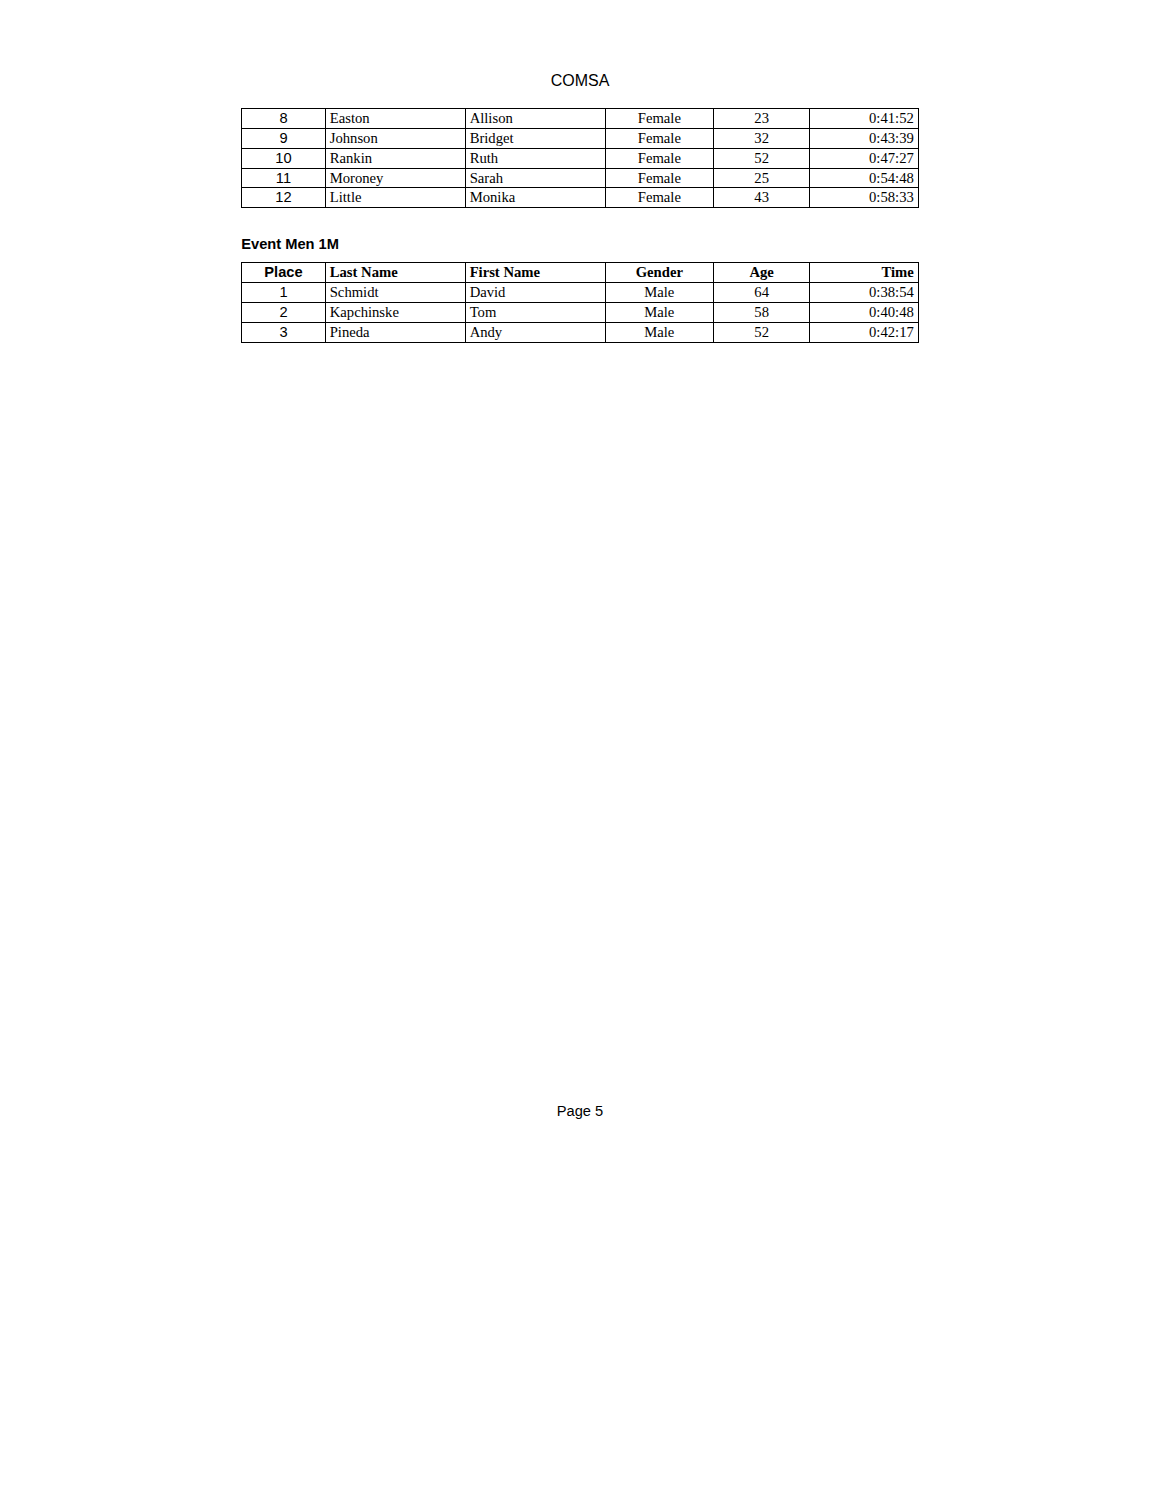COMSA
| 8 | Easton | Allison | Female | 23 | 0:41:52 |
| 9 | Johnson | Bridget | Female | 32 | 0:43:39 |
| 10 | Rankin | Ruth | Female | 52 | 0:47:27 |
| 11 | Moroney | Sarah | Female | 25 | 0:54:48 |
| 12 | Little | Monika | Female | 43 | 0:58:33 |
Event Men 1M
| Place | Last Name | First Name | Gender | Age | Time |
| --- | --- | --- | --- | --- | --- |
| 1 | Schmidt | David | Male | 64 | 0:38:54 |
| 2 | Kapchinske | Tom | Male | 58 | 0:40:48 |
| 3 | Pineda | Andy | Male | 52 | 0:42:17 |
Page 5